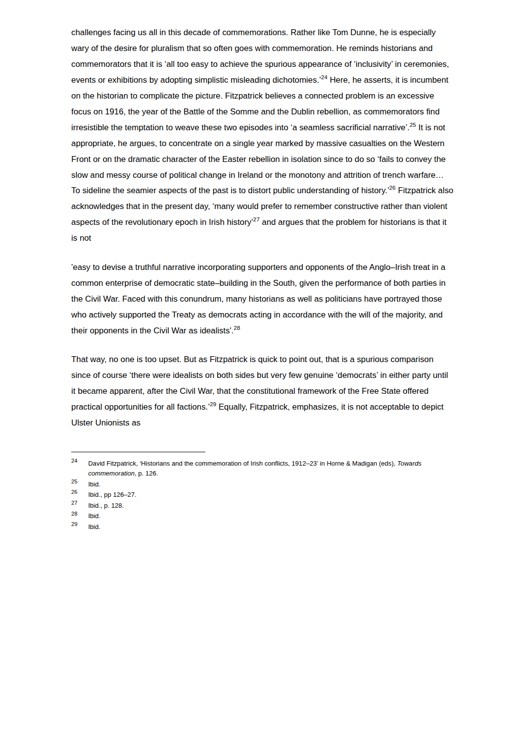challenges facing us all in this decade of commemorations. Rather like Tom Dunne, he is especially wary of the desire for pluralism that so often goes with commemoration. He reminds historians and commemorators that it is ‘all too easy to achieve the spurious appearance of ‘inclusivity’ in ceremonies, events or exhibitions by adopting simplistic misleading dichotomies.’24 Here, he asserts, it is incumbent on the historian to complicate the picture. Fitzpatrick believes a connected problem is an excessive focus on 1916, the year of the Battle of the Somme and the Dublin rebellion, as commemorators find irresistible the temptation to weave these two episodes into ‘a seamless sacrificial narrative’.25 It is not appropriate, he argues, to concentrate on a single year marked by massive casualties on the Western Front or on the dramatic character of the Easter rebellion in isolation since to do so ‘fails to convey the slow and messy course of political change in Ireland or the monotony and attrition of trench warfare… To sideline the seamier aspects of the past is to distort public understanding of history.’26 Fitzpatrick also acknowledges that in the present day, ‘many would prefer to remember constructive rather than violent aspects of the revolutionary epoch in Irish history’27 and argues that the problem for historians is that it is not
'easy to devise a truthful narrative incorporating supporters and opponents of the Anglo–Irish treat in a common enterprise of democratic state–building in the South, given the performance of both parties in the Civil War. Faced with this conundrum, many historians as well as politicians have portrayed those who actively supported the Treaty as democrats acting in accordance with the will of the majority, and their opponents in the Civil War as idealists'.28
That way, no one is too upset. But as Fitzpatrick is quick to point out, that is a spurious comparison since of course ‘there were idealists on both sides but very few genuine ‘democrats’ in either party until it became apparent, after the Civil War, that the constitutional framework of the Free State offered practical opportunities for all factions.’29 Equally, Fitzpatrick, emphasizes, it is not acceptable to depict Ulster Unionists as
David Fitzpatrick, ‘Historians and the commemoration of Irish conflicts, 1912–23’ in Horne & Madigan (eds), Towards commemoration, p. 126.
Ibid.
Ibid., pp 126–27.
Ibid., p. 128.
Ibid.
Ibid.